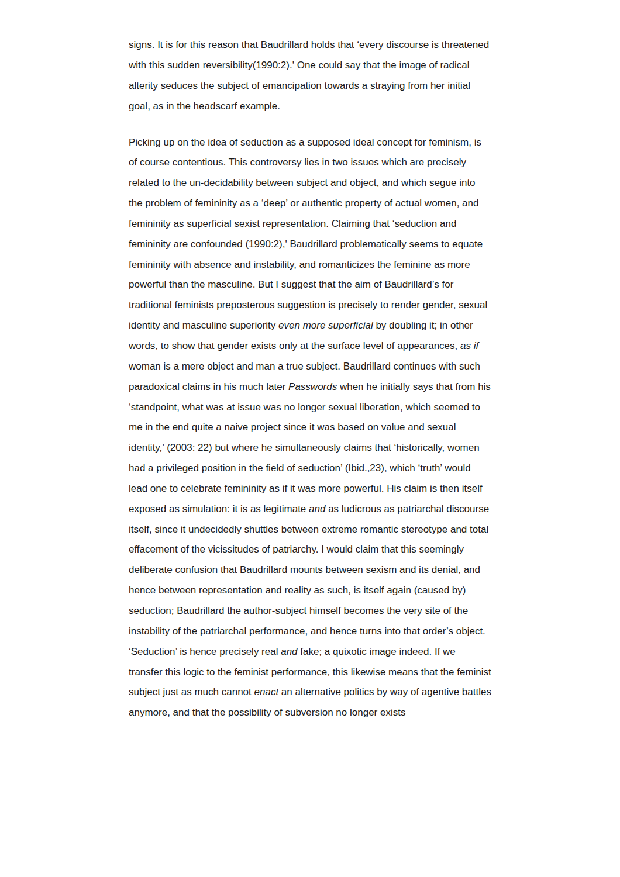signs. It is for this reason that Baudrillard holds that ‘every discourse is threatened with this sudden reversibility(1990:2).' One could say that the image of radical alterity seduces the subject of emancipation towards a straying from her initial goal, as in the headscarf example.
Picking up on the idea of seduction as a supposed ideal concept for feminism, is of course contentious. This controversy lies in two issues which are precisely related to the un-decidability between subject and object, and which segue into the problem of femininity as a ‘deep’ or authentic property of actual women, and femininity as superficial sexist representation. Claiming that ‘seduction and femininity are confounded (1990:2),' Baudrillard problematically seems to equate femininity with absence and instability, and romanticizes the feminine as more powerful than the masculine. But I suggest that the aim of Baudrillard’s for traditional feminists preposterous suggestion is precisely to render gender, sexual identity and masculine superiority even more superficial by doubling it; in other words, to show that gender exists only at the surface level of appearances, as if woman is a mere object and man a true subject. Baudrillard continues with such paradoxical claims in his much later Passwords when he initially says that from his ‘standpoint, what was at issue was no longer sexual liberation, which seemed to me in the end quite a naive project since it was based on value and sexual identity,’ (2003: 22) but where he simultaneously claims that ‘historically, women had a privileged position in the field of seduction’ (Ibid.,23), which ‘truth’ would lead one to celebrate femininity as if it was more powerful. His claim is then itself exposed as simulation: it is as legitimate and as ludicrous as patriarchal discourse itself, since it undecidedly shuttles between extreme romantic stereotype and total effacement of the vicissitudes of patriarchy. I would claim that this seemingly deliberate confusion that Baudrillard mounts between sexism and its denial, and hence between representation and reality as such, is itself again (caused by) seduction; Baudrillard the author-subject himself becomes the very site of the instability of the patriarchal performance, and hence turns into that order’s object. ‘Seduction’ is hence precisely real and fake; a quixotic image indeed. If we transfer this logic to the feminist performance, this likewise means that the feminist subject just as much cannot enact an alternative politics by way of agentive battles anymore, and that the possibility of subversion no longer exists